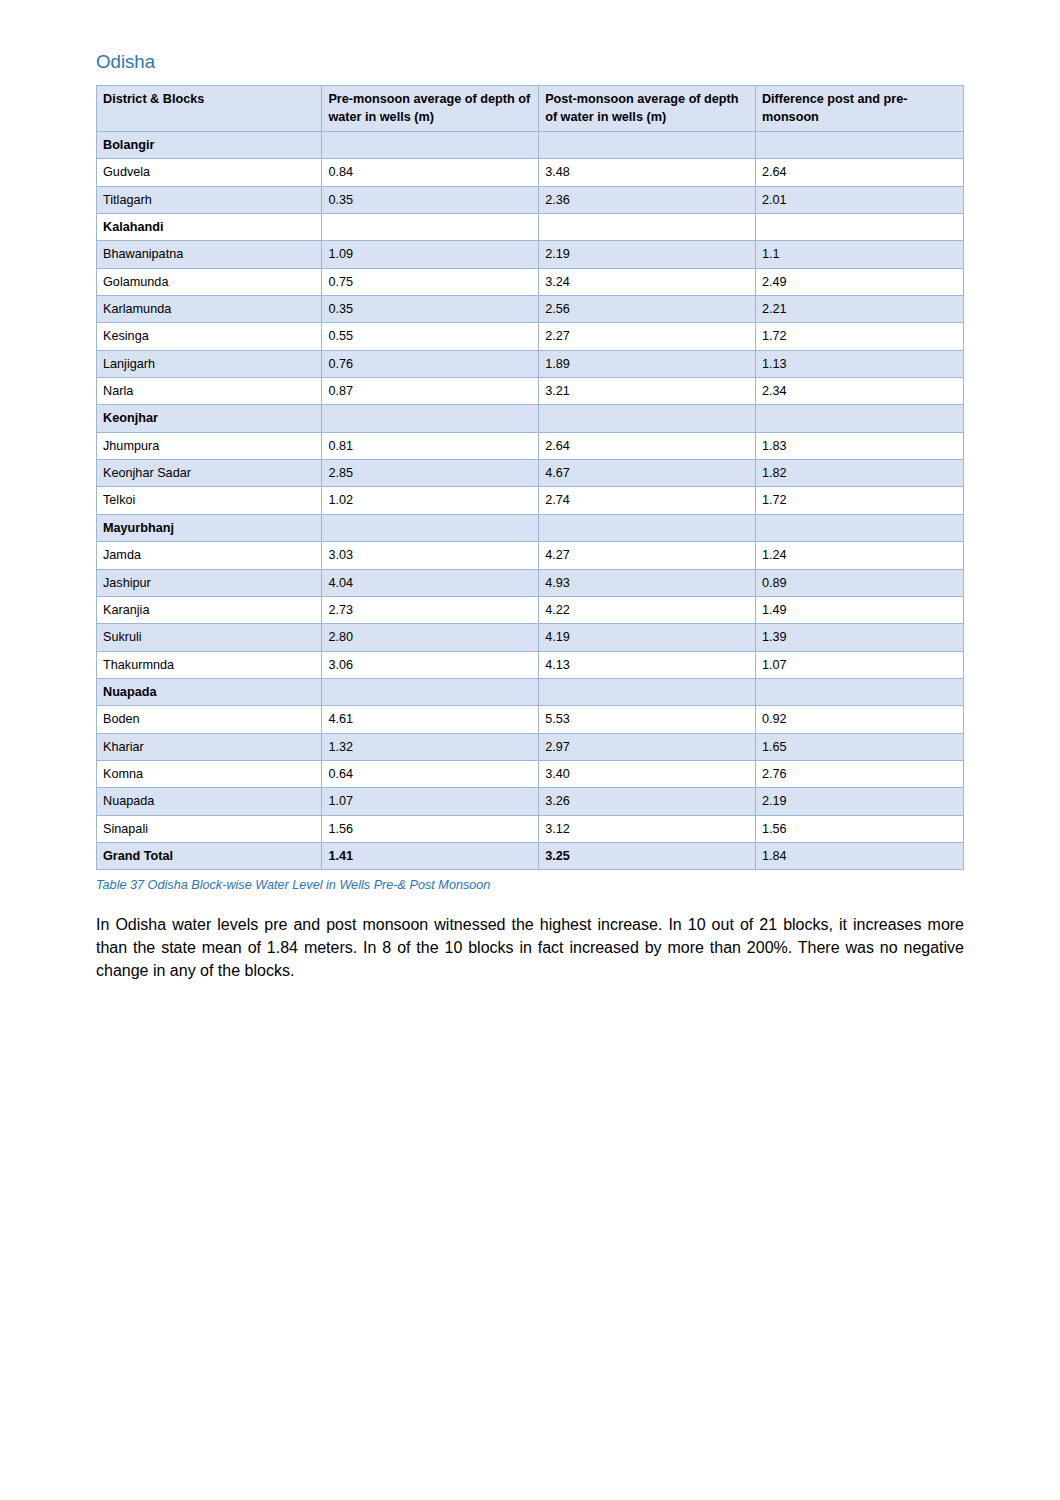Odisha
| District & Blocks | Pre-monsoon average of depth of water in wells (m) | Post-monsoon average of depth of water in wells (m) | Difference post and pre-monsoon |
| --- | --- | --- | --- |
| Bolangir | | | |
| Gudvela | 0.84 | 3.48 | 2.64 |
| Titlagarh | 0.35 | 2.36 | 2.01 |
| Kalahandi | | | |
| Bhawanipatna | 1.09 | 2.19 | 1.1 |
| Golamunda | 0.75 | 3.24 | 2.49 |
| Karlamunda | 0.35 | 2.56 | 2.21 |
| Kesinga | 0.55 | 2.27 | 1.72 |
| Lanjigarh | 0.76 | 1.89 | 1.13 |
| Narla | 0.87 | 3.21 | 2.34 |
| Keonjhar | | | |
| Jhumpura | 0.81 | 2.64 | 1.83 |
| Keonjhar Sadar | 2.85 | 4.67 | 1.82 |
| Telkoi | 1.02 | 2.74 | 1.72 |
| Mayurbhanj | | | |
| Jamda | 3.03 | 4.27 | 1.24 |
| Jashipur | 4.04 | 4.93 | 0.89 |
| Karanjia | 2.73 | 4.22 | 1.49 |
| Sukruli | 2.80 | 4.19 | 1.39 |
| Thakurmnda | 3.06 | 4.13 | 1.07 |
| Nuapada | | | |
| Boden | 4.61 | 5.53 | 0.92 |
| Khariar | 1.32 | 2.97 | 1.65 |
| Komna | 0.64 | 3.40 | 2.76 |
| Nuapada | 1.07 | 3.26 | 2.19 |
| Sinapali | 1.56 | 3.12 | 1.56 |
| Grand Total | 1.41 | 3.25 | 1.84 |
Table 37 Odisha Block-wise Water Level in Wells Pre-& Post Monsoon
In Odisha water levels pre and post monsoon witnessed the highest increase. In 10 out of 21 blocks, it increases more than the state mean of 1.84 meters. In 8 of the 10 blocks in fact increased by more than 200%. There was no negative change in any of the blocks.